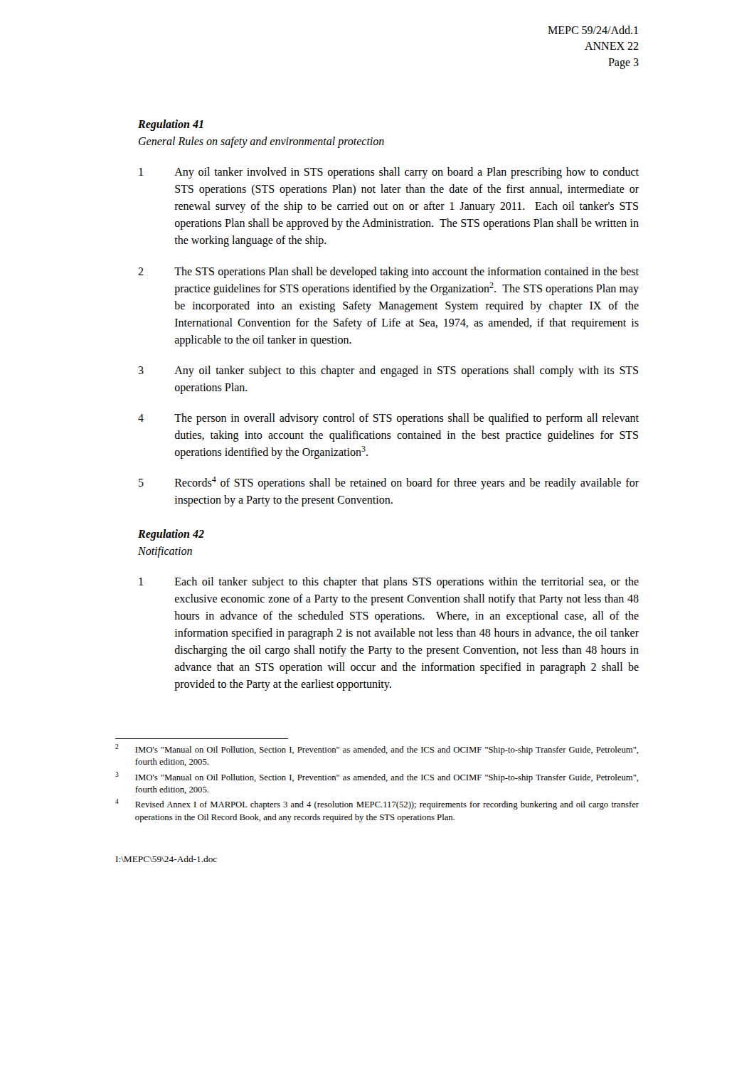MEPC 59/24/Add.1
ANNEX 22
Page 3
Regulation 41
General Rules on safety and environmental protection
1
Any oil tanker involved in STS operations shall carry on board a Plan prescribing how to conduct STS operations (STS operations Plan) not later than the date of the first annual, intermediate or renewal survey of the ship to be carried out on or after 1 January 2011. Each oil tanker's STS operations Plan shall be approved by the Administration. The STS operations Plan shall be written in the working language of the ship.
2
The STS operations Plan shall be developed taking into account the information contained in the best practice guidelines for STS operations identified by the Organization2. The STS operations Plan may be incorporated into an existing Safety Management System required by chapter IX of the International Convention for the Safety of Life at Sea, 1974, as amended, if that requirement is applicable to the oil tanker in question.
3
Any oil tanker subject to this chapter and engaged in STS operations shall comply with its STS operations Plan.
4
The person in overall advisory control of STS operations shall be qualified to perform all relevant duties, taking into account the qualifications contained in the best practice guidelines for STS operations identified by the Organization3.
5
Records4 of STS operations shall be retained on board for three years and be readily available for inspection by a Party to the present Convention.
Regulation 42
Notification
1
Each oil tanker subject to this chapter that plans STS operations within the territorial sea, or the exclusive economic zone of a Party to the present Convention shall notify that Party not less than 48 hours in advance of the scheduled STS operations. Where, in an exceptional case, all of the information specified in paragraph 2 is not available not less than 48 hours in advance, the oil tanker discharging the oil cargo shall notify the Party to the present Convention, not less than 48 hours in advance that an STS operation will occur and the information specified in paragraph 2 shall be provided to the Party at the earliest opportunity.
2
IMO's "Manual on Oil Pollution, Section I, Prevention" as amended, and the ICS and OCIMF "Ship-to-ship Transfer Guide, Petroleum", fourth edition, 2005.
3
IMO's "Manual on Oil Pollution, Section I, Prevention" as amended, and the ICS and OCIMF "Ship-to-ship Transfer Guide, Petroleum", fourth edition, 2005.
4
Revised Annex I of MARPOL chapters 3 and 4 (resolution MEPC.117(52)); requirements for recording bunkering and oil cargo transfer operations in the Oil Record Book, and any records required by the STS operations Plan.
I:\MEPC\59\24-Add-1.doc